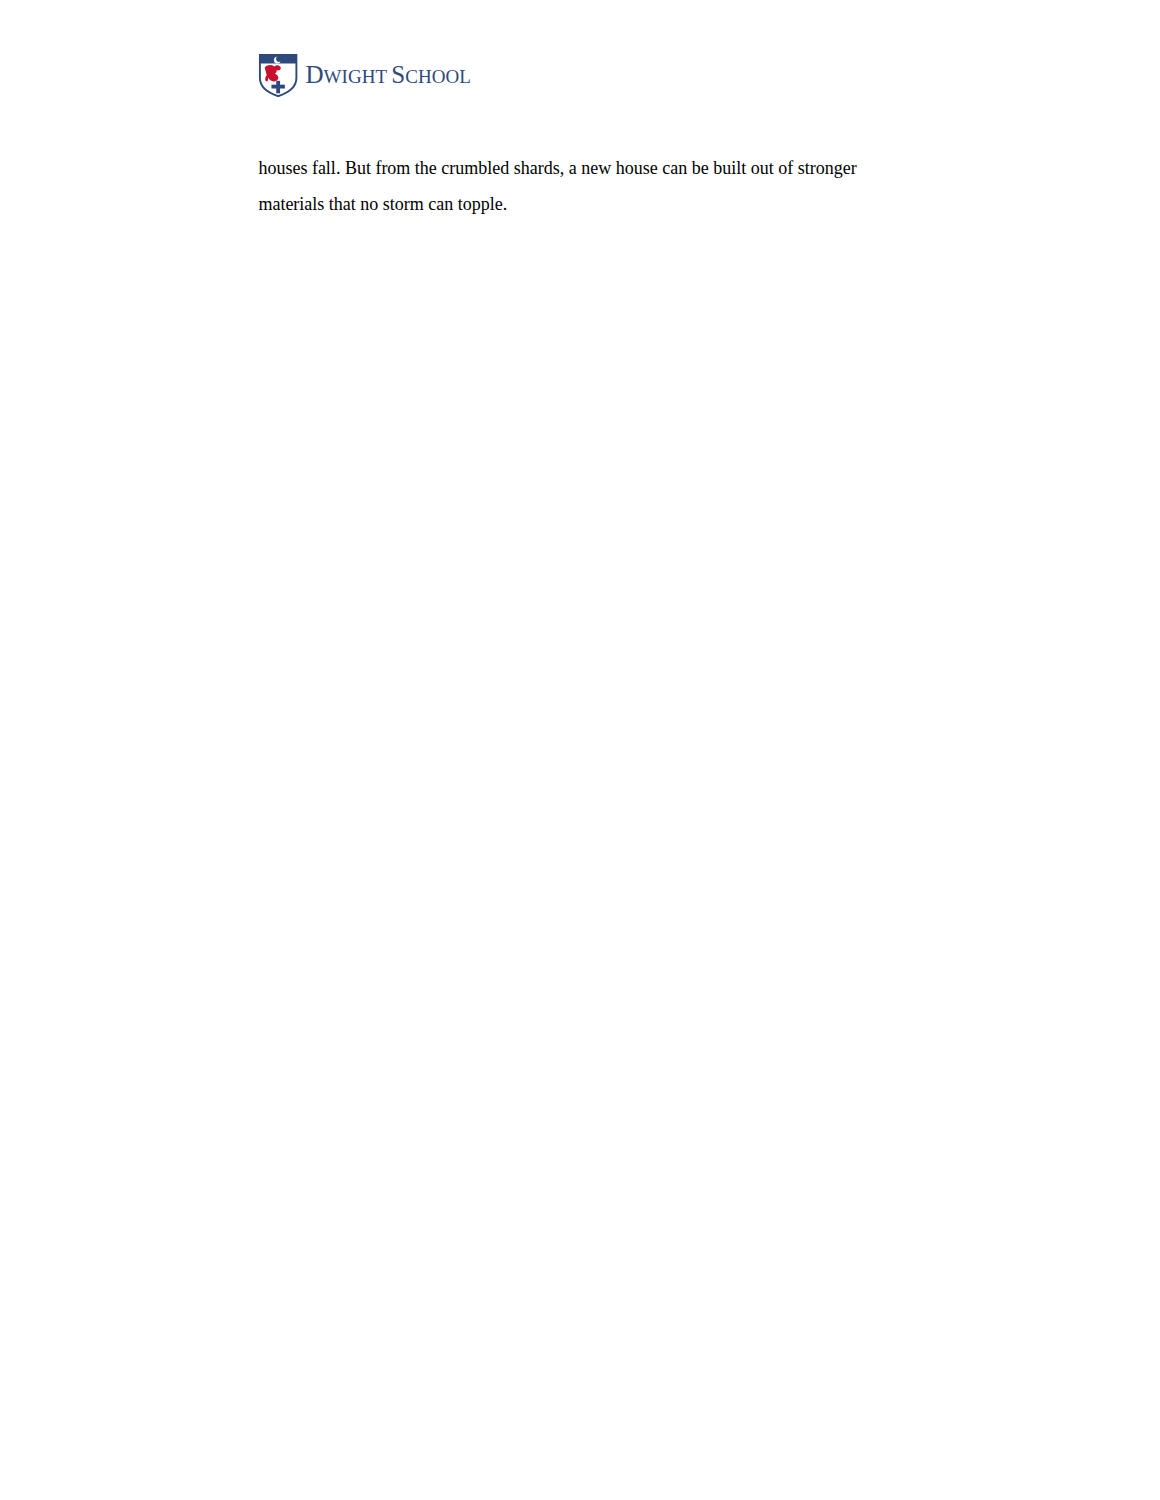DWIGHT SCHOOL
houses fall. But from the crumbled shards, a new house can be built out of stronger materials that no storm can topple.